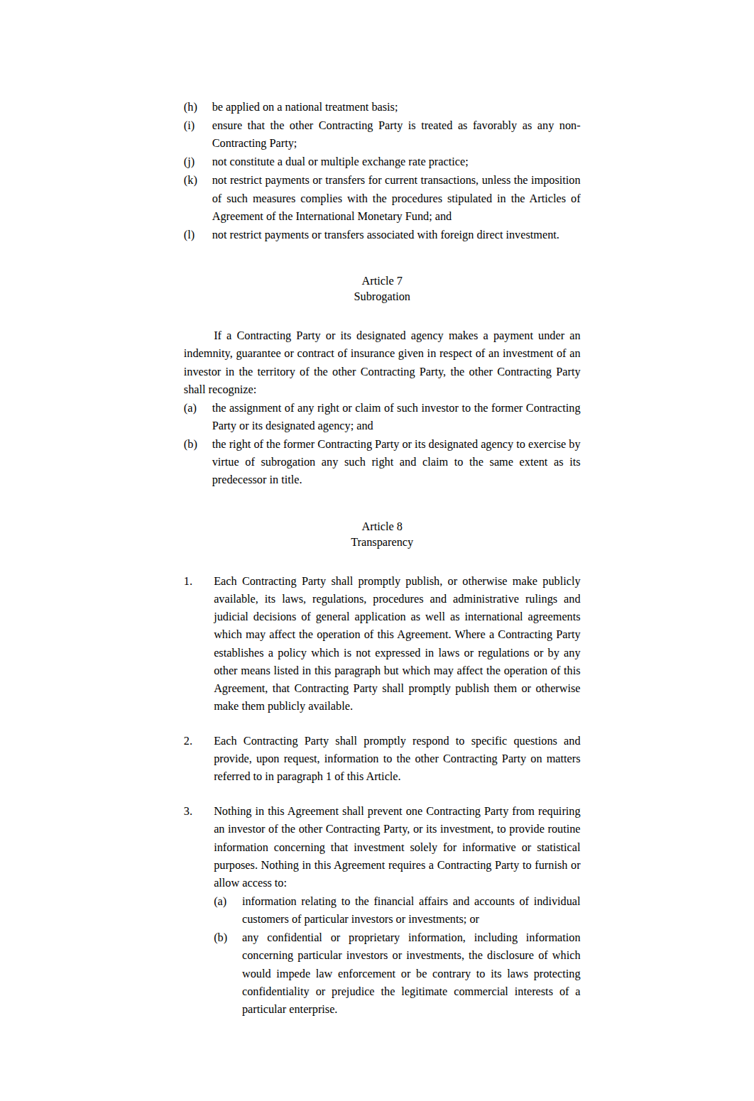(h) be applied on a national treatment basis;
(i) ensure that the other Contracting Party is treated as favorably as any non-Contracting Party;
(j) not constitute a dual or multiple exchange rate practice;
(k) not restrict payments or transfers for current transactions, unless the imposition of such measures complies with the procedures stipulated in the Articles of Agreement of the International Monetary Fund; and
(l) not restrict payments or transfers associated with foreign direct investment.
Article 7 Subrogation
If a Contracting Party or its designated agency makes a payment under an indemnity, guarantee or contract of insurance given in respect of an investment of an investor in the territory of the other Contracting Party, the other Contracting Party shall recognize:
(a) the assignment of any right or claim of such investor to the former Contracting Party or its designated agency; and
(b) the right of the former Contracting Party or its designated agency to exercise by virtue of subrogation any such right and claim to the same extent as its predecessor in title.
Article 8 Transparency
1. Each Contracting Party shall promptly publish, or otherwise make publicly available, its laws, regulations, procedures and administrative rulings and judicial decisions of general application as well as international agreements which may affect the operation of this Agreement. Where a Contracting Party establishes a policy which is not expressed in laws or regulations or by any other means listed in this paragraph but which may affect the operation of this Agreement, that Contracting Party shall promptly publish them or otherwise make them publicly available.
2. Each Contracting Party shall promptly respond to specific questions and provide, upon request, information to the other Contracting Party on matters referred to in paragraph 1 of this Article.
3. Nothing in this Agreement shall prevent one Contracting Party from requiring an investor of the other Contracting Party, or its investment, to provide routine information concerning that investment solely for informative or statistical purposes. Nothing in this Agreement requires a Contracting Party to furnish or allow access to:
(a) information relating to the financial affairs and accounts of individual customers of particular investors or investments; or
(b) any confidential or proprietary information, including information concerning particular investors or investments, the disclosure of which would impede law enforcement or be contrary to its laws protecting confidentiality or prejudice the legitimate commercial interests of a particular enterprise.